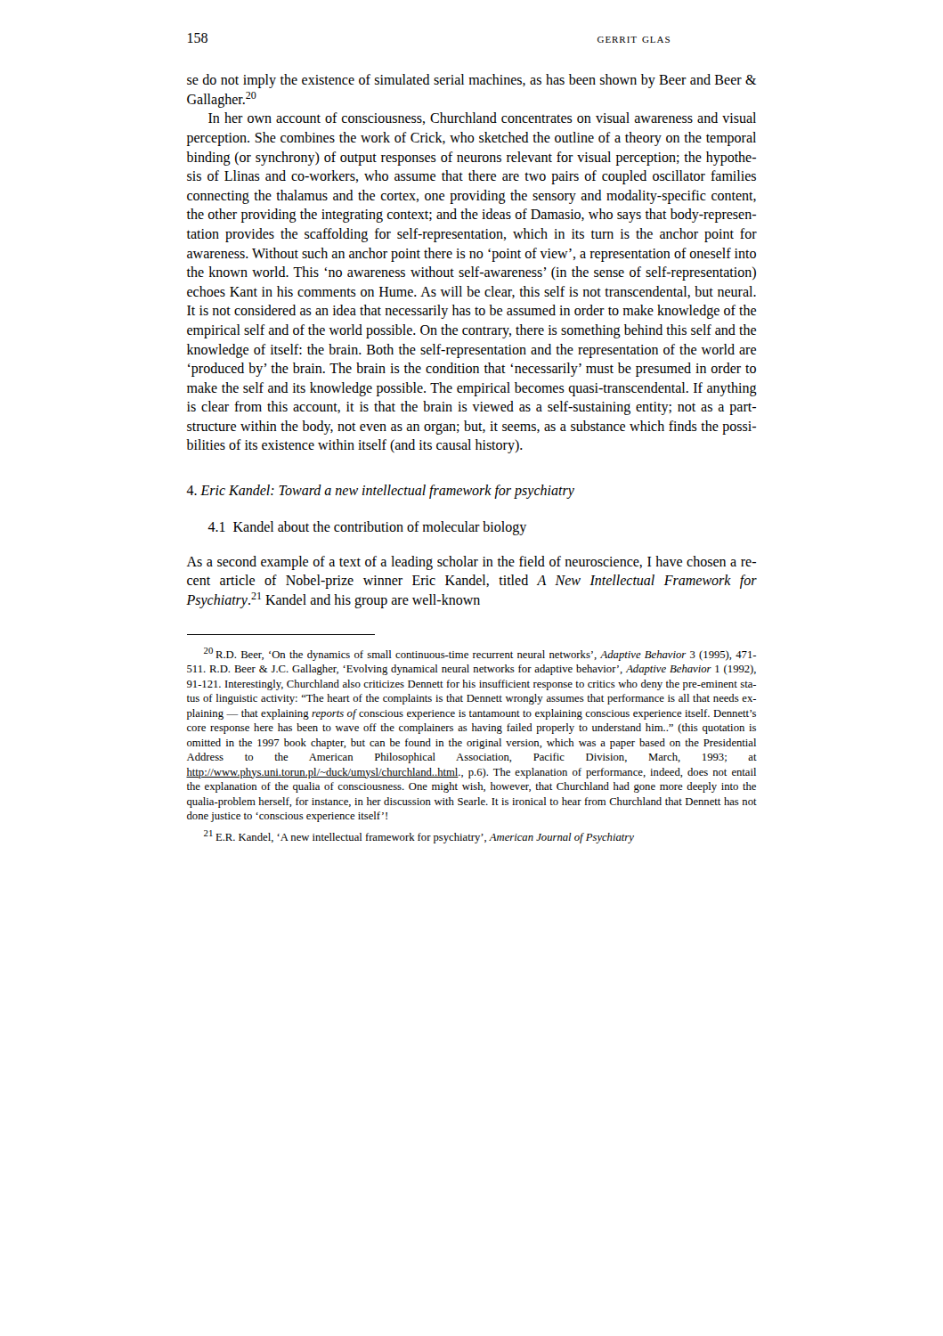158 gerrit glas
se do not imply the existence of simulated serial machines, as has been shown by Beer and Beer & Gallagher.20
In her own account of consciousness, Churchland concentrates on visual awareness and visual perception. She combines the work of Crick, who sketched the outline of a theory on the temporal binding (or synchrony) of output responses of neurons relevant for visual perception; the hypothesis of Llinas and co-workers, who assume that there are two pairs of coupled oscillator families connecting the thalamus and the cortex, one providing the sensory and modality-specific content, the other providing the integrating context; and the ideas of Damasio, who says that body-representation provides the scaffolding for self-representation, which in its turn is the anchor point for awareness. Without such an anchor point there is no ‘point of view’, a representation of oneself into the known world. This ‘no awareness without self-awareness’ (in the sense of self-representation) echoes Kant in his comments on Hume. As will be clear, this self is not transcendental, but neural. It is not considered as an idea that necessarily has to be assumed in order to make knowledge of the empirical self and of the world possible. On the contrary, there is something behind this self and the knowledge of itself: the brain. Both the self-representation and the representation of the world are ‘produced by’ the brain. The brain is the condition that ‘necessarily’ must be presumed in order to make the self and its knowledge possible. The empirical becomes quasi-transcendental. If anything is clear from this account, it is that the brain is viewed as a self-sustaining entity; not as a part-structure within the body, not even as an organ; but, it seems, as a substance which finds the possibilities of its existence within itself (and its causal history).
4. Eric Kandel: Toward a new intellectual framework for psychiatry
4.1 Kandel about the contribution of molecular biology
As a second example of a text of a leading scholar in the field of neuroscience, I have chosen a recent article of Nobel-prize winner Eric Kandel, titled A New Intellectual Framework for Psychiatry.21 Kandel and his group are well-known
20 R.D. Beer, ‘On the dynamics of small continuous-time recurrent neural networks’, Adaptive Behavior 3 (1995), 471-511. R.D. Beer & J.C. Gallagher, ‘Evolving dynamical neural networks for adaptive behavior’, Adaptive Behavior 1 (1992), 91-121. Interestingly, Churchland also criticizes Dennett for his insufficient response to critics who deny the pre-eminent status of linguistic activity: “The heart of the complaints is that Dennett wrongly assumes that performance is all that needs explaining — that explaining reports of conscious experience is tantamount to explaining conscious experience itself. Dennett’s core response here has been to wave off the complainers as having failed properly to understand him..” (this quotation is omitted in the 1997 book chapter, but can be found in the original version, which was a paper based on the Presidential Address to the American Philosophical Association, Pacific Division, March, 1993; at http://www.phys.uni.torun.pl/~duck/umysl/churchland..html., p.6). The explanation of performance, indeed, does not entail the explanation of the qualia of consciousness. One might wish, however, that Churchland had gone more deeply into the qualia-problem herself, for instance, in her discussion with Searle. It is ironical to hear from Churchland that Dennett has not done justice to ‘conscious experience itself’!
21 E.R. Kandel, ‘A new intellectual framework for psychiatry’, American Journal of Psychiatry